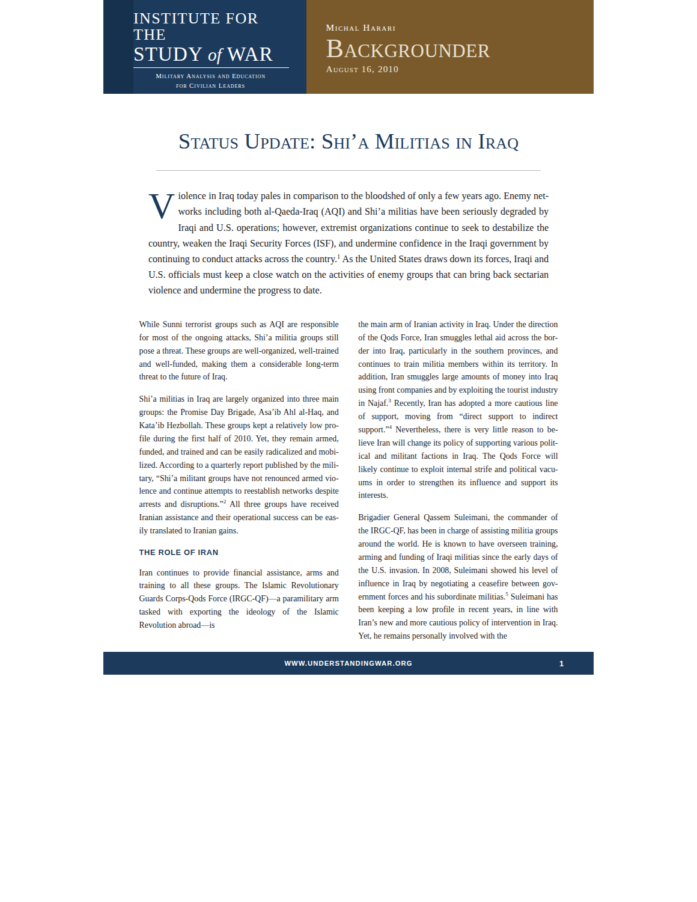INSTITUTE FOR THE
STUDY of WAR
Military Analysis and Education
for Civilian Leaders
Michal Harari
Backgrounder
August 16, 2010
Status Update: Shi’a Militias in Iraq
Violence in Iraq today pales in comparison to the bloodshed of only a few years ago. Enemy networks including both al-Qaeda-Iraq (AQI) and Shi’a militias have been seriously degraded by Iraqi and U.S. operations; however, extremist organizations continue to seek to destabilize the country, weaken the Iraqi Security Forces (ISF), and undermine confidence in the Iraqi government by continuing to conduct attacks across the country.1 As the United States draws down its forces, Iraqi and U.S. officials must keep a close watch on the activities of enemy groups that can bring back sectarian violence and undermine the progress to date.
While Sunni terrorist groups such as AQI are responsible for most of the ongoing attacks, Shi’a militia groups still pose a threat. These groups are well-organized, well-trained and well-funded, making them a considerable long-term threat to the future of Iraq.
Shi’a militias in Iraq are largely organized into three main groups: the Promise Day Brigade, Asa’ib Ahl al-Haq, and Kata’ib Hezbollah. These groups kept a relatively low profile during the first half of 2010. Yet, they remain armed, funded, and trained and can be easily radicalized and mobilized. According to a quarterly report published by the military, “Shi’a militant groups have not renounced armed violence and continue attempts to reestablish networks despite arrests and disruptions.”2 All three groups have received Iranian assistance and their operational success can be easily translated to Iranian gains.
The Role of Iran
Iran continues to provide financial assistance, arms and training to all these groups. The Islamic Revolutionary Guards Corps-Qods Force (IRGC-QF)—a paramilitary arm tasked with exporting the ideology of the Islamic Revolution abroad—is
the main arm of Iranian activity in Iraq. Under the direction of the Qods Force, Iran smuggles lethal aid across the border into Iraq, particularly in the southern provinces, and continues to train militia members within its territory. In addition, Iran smuggles large amounts of money into Iraq using front companies and by exploiting the tourist industry in Najaf.3 Recently, Iran has adopted a more cautious line of support, moving from “direct support to indirect support.”4 Nevertheless, there is very little reason to believe Iran will change its policy of supporting various political and militant factions in Iraq. The Qods Force will likely continue to exploit internal strife and political vacuums in order to strengthen its influence and support its interests.
Brigadier General Qassem Suleimani, the commander of the IRGC-QF, has been in charge of assisting militia groups around the world. He is known to have overseen training, arming and funding of Iraqi militias since the early days of the U.S. invasion. In 2008, Suleimani showed his level of influence in Iraq by negotiating a ceasefire between government forces and his subordinate militias.5 Suleimani has been keeping a low profile in recent years, in line with Iran’s new and more cautious policy of intervention in Iraq. Yet, he remains personally involved with the
WWW.UNDERSTANDINGWAR.ORG
1